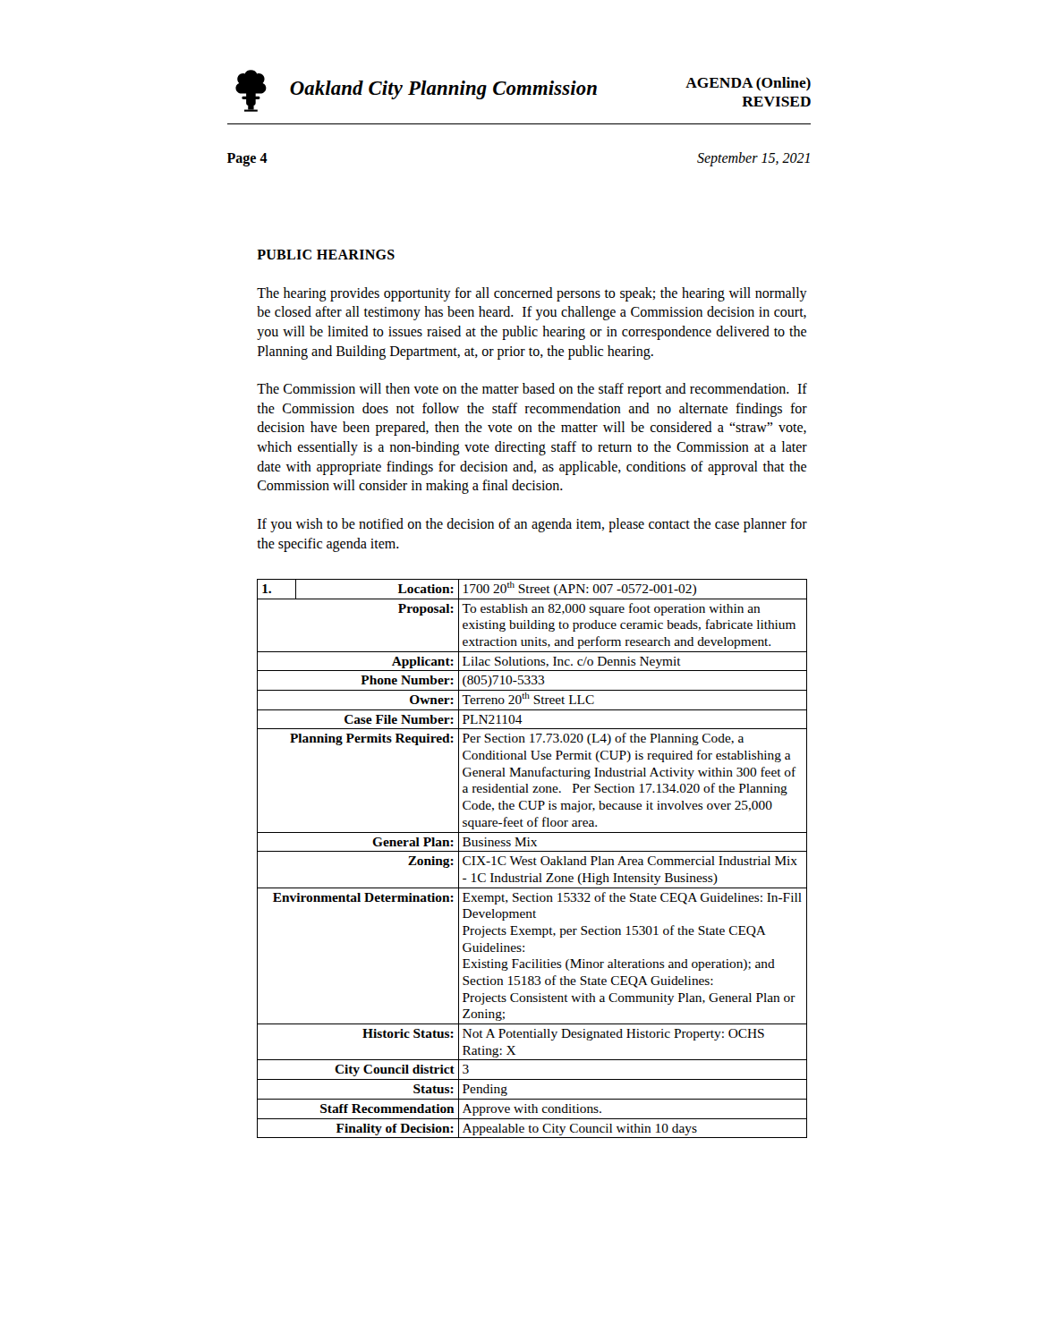Oakland City Planning Commission
AGENDA (Online)
REVISED
Page 4 September 15, 2021
PUBLIC HEARINGS
The hearing provides opportunity for all concerned persons to speak; the hearing will normally be closed after all testimony has been heard. If you challenge a Commission decision in court, you will be limited to issues raised at the public hearing or in correspondence delivered to the Planning and Building Department, at, or prior to, the public hearing.
The Commission will then vote on the matter based on the staff report and recommendation. If the Commission does not follow the staff recommendation and no alternate findings for decision have been prepared, then the vote on the matter will be considered a “straw” vote, which essentially is a non-binding vote directing staff to return to the Commission at a later date with appropriate findings for decision and, as applicable, conditions of approval that the Commission will consider in making a final decision.
If you wish to be notified on the decision of an agenda item, please contact the case planner for the specific agenda item.
| 1. | Location: | 1700 20 th Street (APN: 007 -0572-001-02) |
| Proposal: | To establish an 82,000 square foot operation within an existing building to produce ceramic beads, fabricate lithium extraction units, and perform research and development. |
| Applicant: | Lilac Solutions, Inc. c/o Dennis Neymit |
| Phone Number: | (805)710-5333 |
| Owner: | Terreno 20 th Street LLC |
| Case File Number: | PLN21104 |
| Planning Permits Required: | Per Section 17.73.020 (L4) of the Planning Code, a Conditional Use Permit (CUP) is required for establishing a General Manufacturing Industrial Activity within 300 feet of a residential zone. Per Section 17.134.020 of the Planning Code, the CUP is major, because it involves over 25,000 square-feet of floor area. |
| General Plan: | Business Mix |
| Zoning: | CIX-1C West Oakland Plan Area Commercial Industrial Mix - 1C Industrial Zone (High Intensity Business) |
| Environmental Determination: | Exempt, Section 15332 of the State CEQA Guidelines: In-Fill Development Projects Exempt, per Section 15301 of the State CEQA Guidelines: Existing Facilities (Minor alterations and operation); and Section 15183 of the State CEQA Guidelines: Projects Consistent with a Community Plan, General Plan or Zoning; |
| Historic Status: | Not A Potentially Designated Historic Property: OCHS Rating: X |
| City Council district | 3 |
| Status: | Pending |
| Staff Recommendation | Approve with conditions. |
| Finality of Decision: | Appealable to City Council within 10 days |